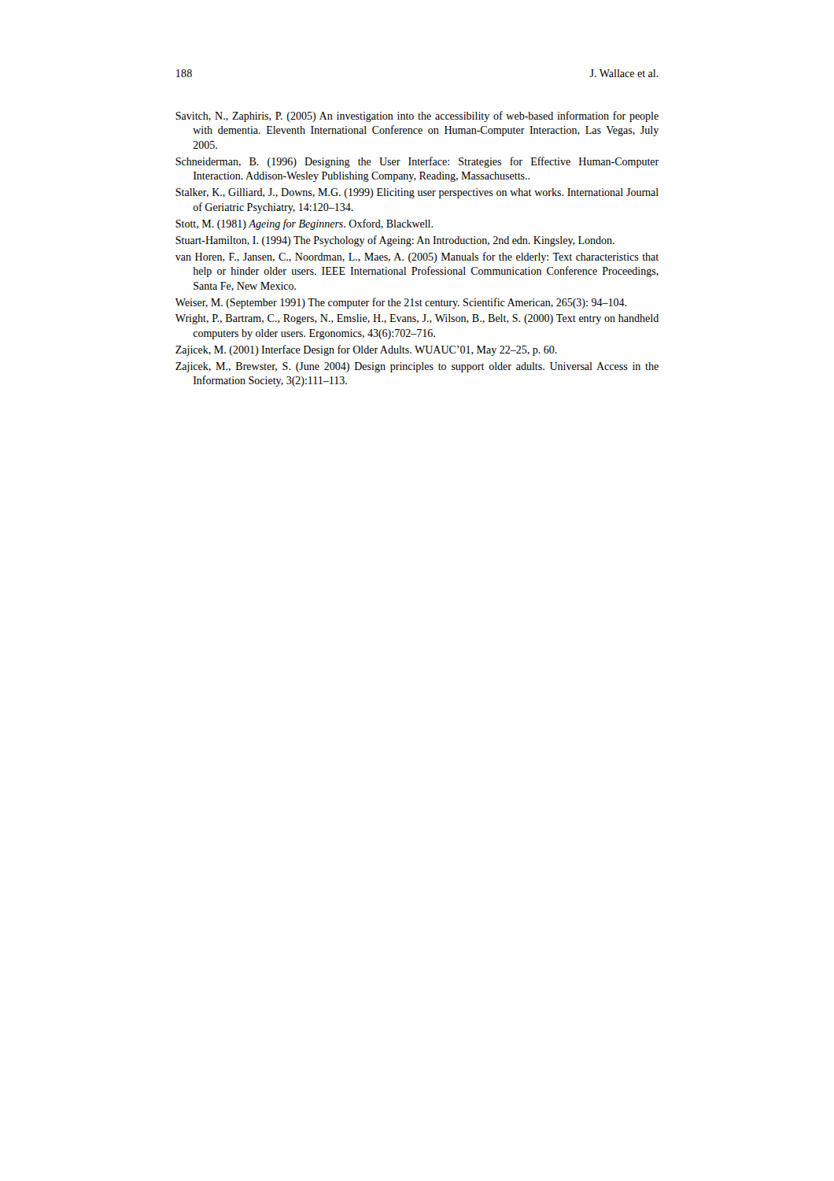188 J. Wallace et al.
Savitch, N., Zaphiris, P. (2005) An investigation into the accessibility of web-based information for people with dementia. Eleventh International Conference on Human-Computer Interaction, Las Vegas, July 2005.
Schneiderman, B. (1996) Designing the User Interface: Strategies for Effective Human-Computer Interaction. Addison-Wesley Publishing Company, Reading, Massachusetts..
Stalker, K., Gilliard, J., Downs, M.G. (1999) Eliciting user perspectives on what works. International Journal of Geriatric Psychiatry, 14:120–134.
Stott, M. (1981) Ageing for Beginners. Oxford, Blackwell.
Stuart-Hamilton, I. (1994) The Psychology of Ageing: An Introduction, 2nd edn. Kingsley, London.
van Horen, F., Jansen, C., Noordman, L., Maes, A. (2005) Manuals for the elderly: Text characteristics that help or hinder older users. IEEE International Professional Communication Conference Proceedings, Santa Fe, New Mexico.
Weiser, M. (September 1991) The computer for the 21st century. Scientific American, 265(3): 94–104.
Wright, P., Bartram, C., Rogers, N., Emslie, H., Evans, J., Wilson, B., Belt, S. (2000) Text entry on handheld computers by older users. Ergonomics, 43(6):702–716.
Zajicek, M. (2001) Interface Design for Older Adults. WUAUC’01, May 22–25, p. 60.
Zajicek, M., Brewster, S. (June 2004) Design principles to support older adults. Universal Access in the Information Society, 3(2):111–113.